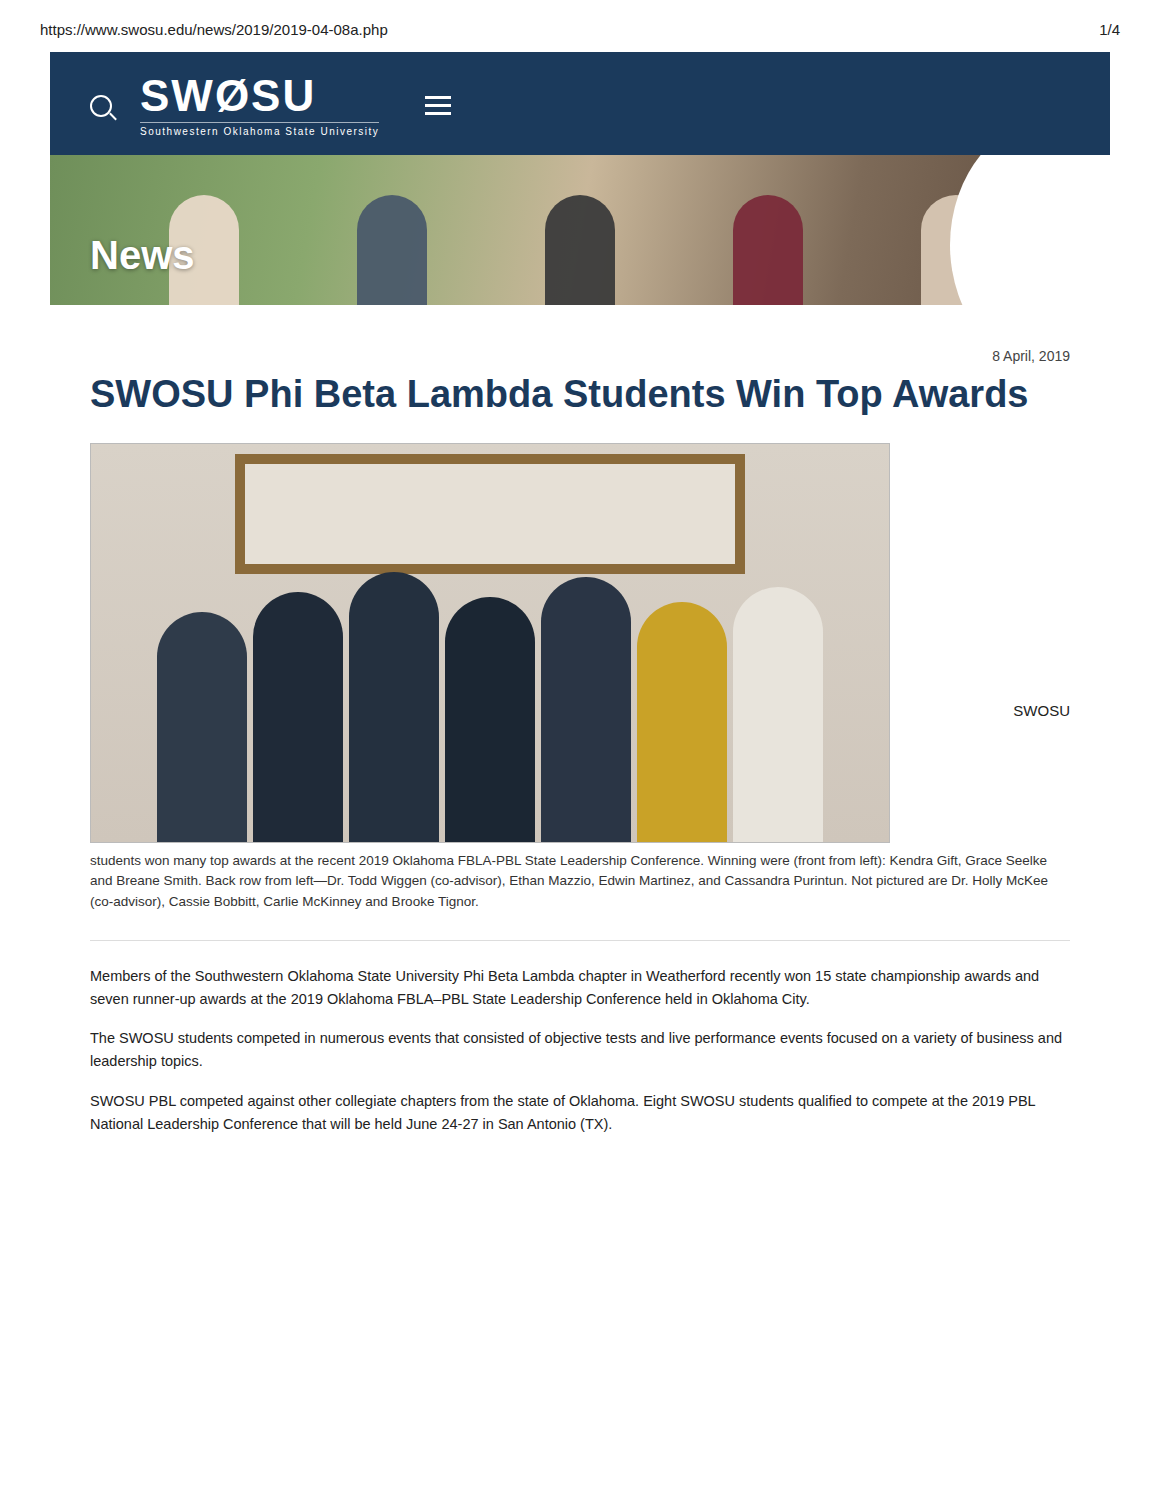https://www.swosu.edu/news/2019/2019-04-08a.php 1/4
SWØSU Southwestern Oklahoma State University
News
8 April, 2019
SWOSU Phi Beta Lambda Students Win Top Awards
SWOSU
students won many top awards at the recent 2019 Oklahoma FBLA-PBL State Leadership Conference. Winning were (front from left): Kendra Gift, Grace Seelke and Breane Smith. Back row from left—Dr. Todd Wiggen (co-advisor), Ethan Mazzio, Edwin Martinez, and Cassandra Purintun. Not pictured are Dr. Holly McKee (co-advisor), Cassie Bobbitt, Carlie McKinney and Brooke Tignor.
Members of the Southwestern Oklahoma State University Phi Beta Lambda chapter in Weatherford recently won 15 state championship awards and seven runner-up awards at the 2019 Oklahoma FBLA–PBL State Leadership Conference held in Oklahoma City.
The SWOSU students competed in numerous events that consisted of objective tests and live performance events focused on a variety of business and leadership topics.
SWOSU PBL competed against other collegiate chapters from the state of Oklahoma. Eight SWOSU students qualified to compete at the 2019 PBL National Leadership Conference that will be held June 24-27 in San Antonio (TX).